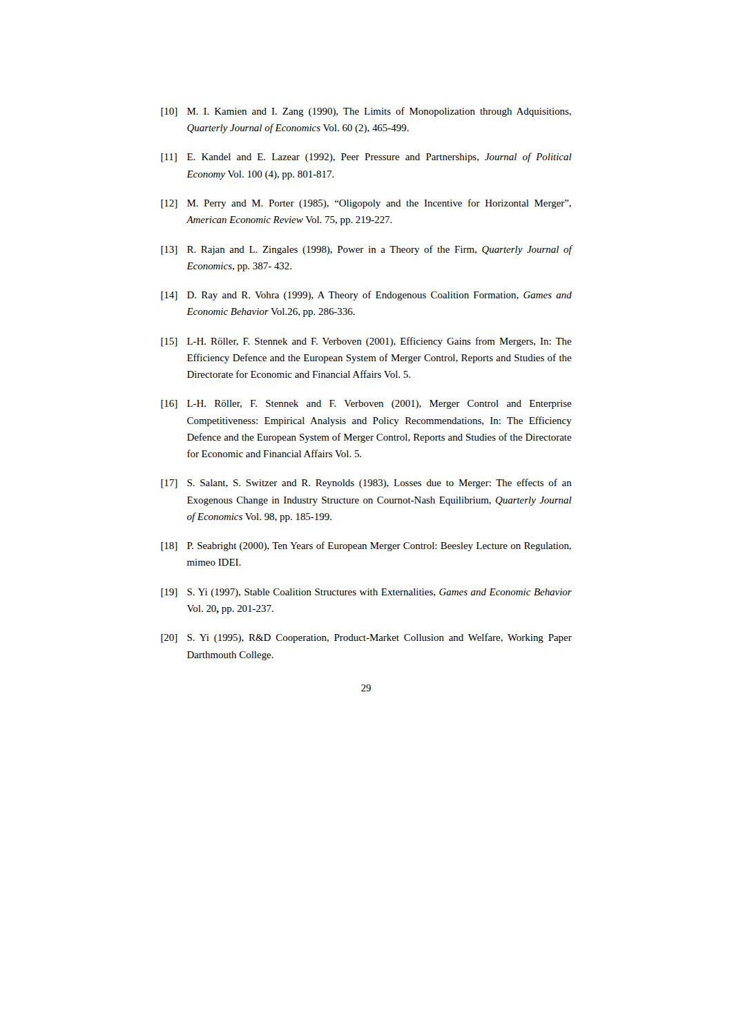[10] M. I. Kamien and I. Zang (1990), The Limits of Monopolization through Adquisitions, Quarterly Journal of Economics Vol. 60 (2), 465-499.
[11] E. Kandel and E. Lazear (1992), Peer Pressure and Partnerships, Journal of Political Economy Vol. 100 (4), pp. 801-817.
[12] M. Perry and M. Porter (1985), “Oligopoly and the Incentive for Horizontal Merger”, American Economic Review Vol. 75, pp. 219-227.
[13] R. Rajan and L. Zingales (1998), Power in a Theory of the Firm, Quarterly Journal of Economics, pp. 387- 432.
[14] D. Ray and R. Vohra (1999), A Theory of Endogenous Coalition Formation, Games and Economic Behavior Vol.26, pp. 286-336.
[15] L-H. Röller, F. Stennek and F. Verboven (2001), Efficiency Gains from Mergers, In: The Efficiency Defence and the European System of Merger Control, Reports and Studies of the Directorate for Economic and Financial Affairs Vol. 5.
[16] L-H. Röller, F. Stennek and F. Verboven (2001), Merger Control and Enterprise Competitiveness: Empirical Analysis and Policy Recommendations, In: The Efficiency Defence and the European System of Merger Control, Reports and Studies of the Directorate for Economic and Financial Affairs Vol. 5.
[17] S. Salant, S. Switzer and R. Reynolds (1983), Losses due to Merger: The effects of an Exogenous Change in Industry Structure on Cournot-Nash Equilibrium, Quarterly Journal of Economics Vol. 98, pp. 185-199.
[18] P. Seabright (2000), Ten Years of European Merger Control: Beesley Lecture on Regulation, mimeo IDEI.
[19] S. Yi (1997), Stable Coalition Structures with Externalities, Games and Economic Behavior Vol. 20, pp. 201-237.
[20] S. Yi (1995), R&D Cooperation, Product-Market Collusion and Welfare, Working Paper Darthmouth College.
29